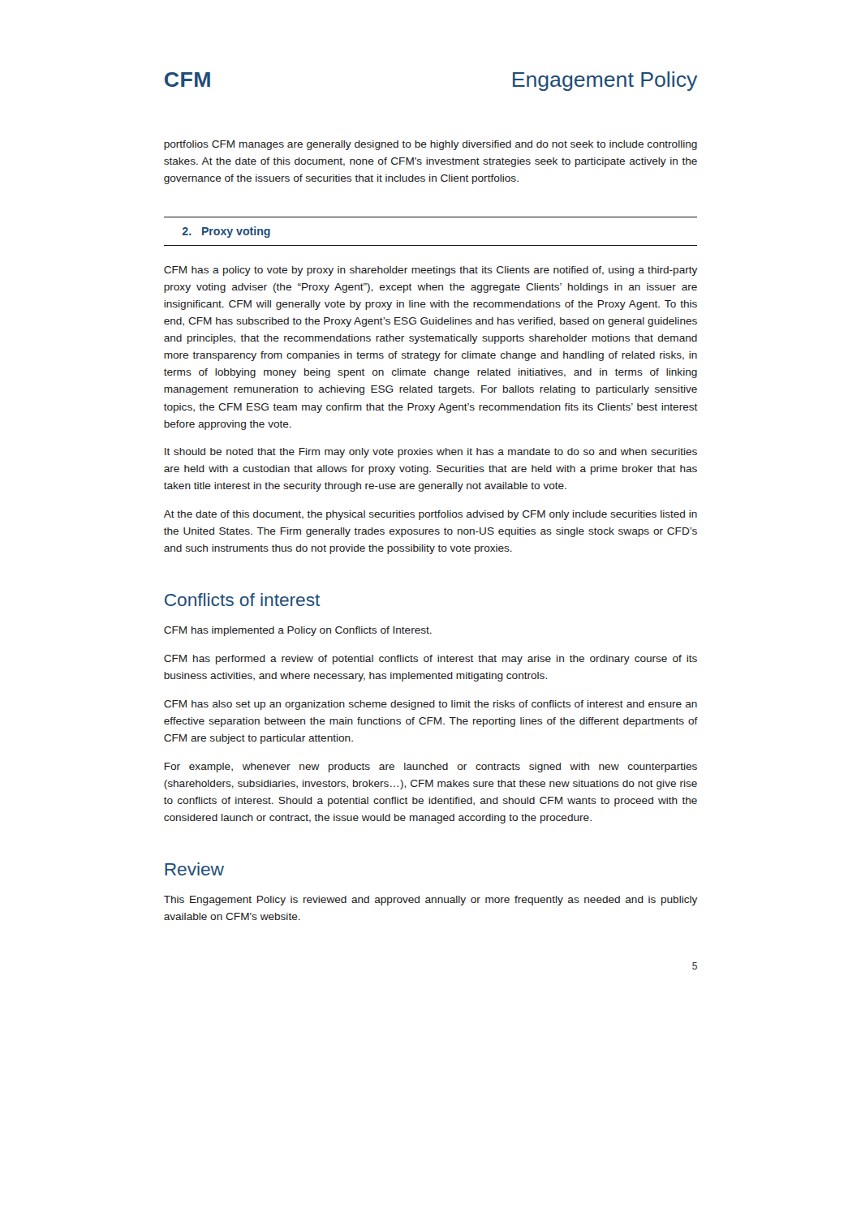CFM
Engagement Policy
portfolios CFM manages are generally designed to be highly diversified and do not seek to include controlling stakes. At the date of this document, none of CFM's investment strategies seek to participate actively in the governance of the issuers of securities that it includes in Client portfolios.
2. Proxy voting
CFM has a policy to vote by proxy in shareholder meetings that its Clients are notified of, using a third-party proxy voting adviser (the “Proxy Agent”), except when the aggregate Clients’ holdings in an issuer are insignificant. CFM will generally vote by proxy in line with the recommendations of the Proxy Agent. To this end, CFM has subscribed to the Proxy Agent’s ESG Guidelines and has verified, based on general guidelines and principles, that the recommendations rather systematically supports shareholder motions that demand more transparency from companies in terms of strategy for climate change and handling of related risks, in terms of lobbying money being spent on climate change related initiatives, and in terms of linking management remuneration to achieving ESG related targets. For ballots relating to particularly sensitive topics, the CFM ESG team may confirm that the Proxy Agent’s recommendation fits its Clients’ best interest before approving the vote.
It should be noted that the Firm may only vote proxies when it has a mandate to do so and when securities are held with a custodian that allows for proxy voting. Securities that are held with a prime broker that has taken title interest in the security through re-use are generally not available to vote.
At the date of this document, the physical securities portfolios advised by CFM only include securities listed in the United States. The Firm generally trades exposures to non-US equities as single stock swaps or CFD’s and such instruments thus do not provide the possibility to vote proxies.
Conflicts of interest
CFM has implemented a Policy on Conflicts of Interest.
CFM has performed a review of potential conflicts of interest that may arise in the ordinary course of its business activities, and where necessary, has implemented mitigating controls.
CFM has also set up an organization scheme designed to limit the risks of conflicts of interest and ensure an effective separation between the main functions of CFM. The reporting lines of the different departments of CFM are subject to particular attention.
For example, whenever new products are launched or contracts signed with new counterparties (shareholders, subsidiaries, investors, brokers…), CFM makes sure that these new situations do not give rise to conflicts of interest. Should a potential conflict be identified, and should CFM wants to proceed with the considered launch or contract, the issue would be managed according to the procedure.
Review
This Engagement Policy is reviewed and approved annually or more frequently as needed and is publicly available on CFM's website.
5